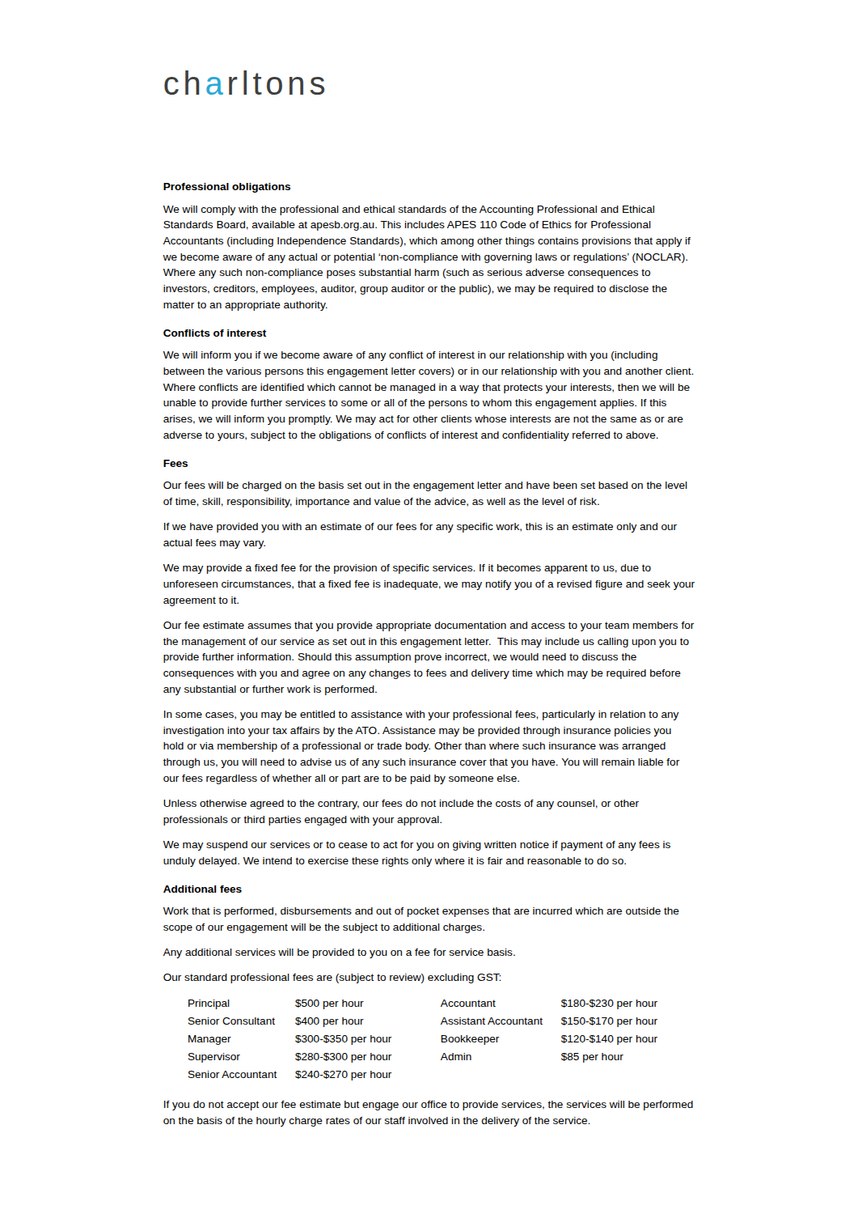charltons
Professional obligations
We will comply with the professional and ethical standards of the Accounting Professional and Ethical Standards Board, available at apesb.org.au. This includes APES 110 Code of Ethics for Professional Accountants (including Independence Standards), which among other things contains provisions that apply if we become aware of any actual or potential ‘non-compliance with governing laws or regulations’ (NOCLAR). Where any such non-compliance poses substantial harm (such as serious adverse consequences to investors, creditors, employees, auditor, group auditor or the public), we may be required to disclose the matter to an appropriate authority.
Conflicts of interest
We will inform you if we become aware of any conflict of interest in our relationship with you (including between the various persons this engagement letter covers) or in our relationship with you and another client. Where conflicts are identified which cannot be managed in a way that protects your interests, then we will be unable to provide further services to some or all of the persons to whom this engagement applies. If this arises, we will inform you promptly. We may act for other clients whose interests are not the same as or are adverse to yours, subject to the obligations of conflicts of interest and confidentiality referred to above.
Fees
Our fees will be charged on the basis set out in the engagement letter and have been set based on the level of time, skill, responsibility, importance and value of the advice, as well as the level of risk.
If we have provided you with an estimate of our fees for any specific work, this is an estimate only and our actual fees may vary.
We may provide a fixed fee for the provision of specific services. If it becomes apparent to us, due to unforeseen circumstances, that a fixed fee is inadequate, we may notify you of a revised figure and seek your agreement to it.
Our fee estimate assumes that you provide appropriate documentation and access to your team members for the management of our service as set out in this engagement letter. This may include us calling upon you to provide further information. Should this assumption prove incorrect, we would need to discuss the consequences with you and agree on any changes to fees and delivery time which may be required before any substantial or further work is performed.
In some cases, you may be entitled to assistance with your professional fees, particularly in relation to any investigation into your tax affairs by the ATO. Assistance may be provided through insurance policies you hold or via membership of a professional or trade body. Other than where such insurance was arranged through us, you will need to advise us of any such insurance cover that you have. You will remain liable for our fees regardless of whether all or part are to be paid by someone else.
Unless otherwise agreed to the contrary, our fees do not include the costs of any counsel, or other professionals or third parties engaged with your approval.
We may suspend our services or to cease to act for you on giving written notice if payment of any fees is unduly delayed. We intend to exercise these rights only where it is fair and reasonable to do so.
Additional fees
Work that is performed, disbursements and out of pocket expenses that are incurred which are outside the scope of our engagement will be the subject to additional charges.
Any additional services will be provided to you on a fee for service basis.
Our standard professional fees are (subject to review) excluding GST:
| Principal | $500 per hour | Accountant | $180-$230 per hour |
| Senior Consultant | $400 per hour | Assistant Accountant | $150-$170 per hour |
| Manager | $300-$350 per hour | Bookkeeper | $120-$140 per hour |
| Supervisor | $280-$300 per hour | Admin | $85 per hour |
| Senior Accountant | $240-$270 per hour | | |
If you do not accept our fee estimate but engage our office to provide services, the services will be performed on the basis of the hourly charge rates of our staff involved in the delivery of the service.